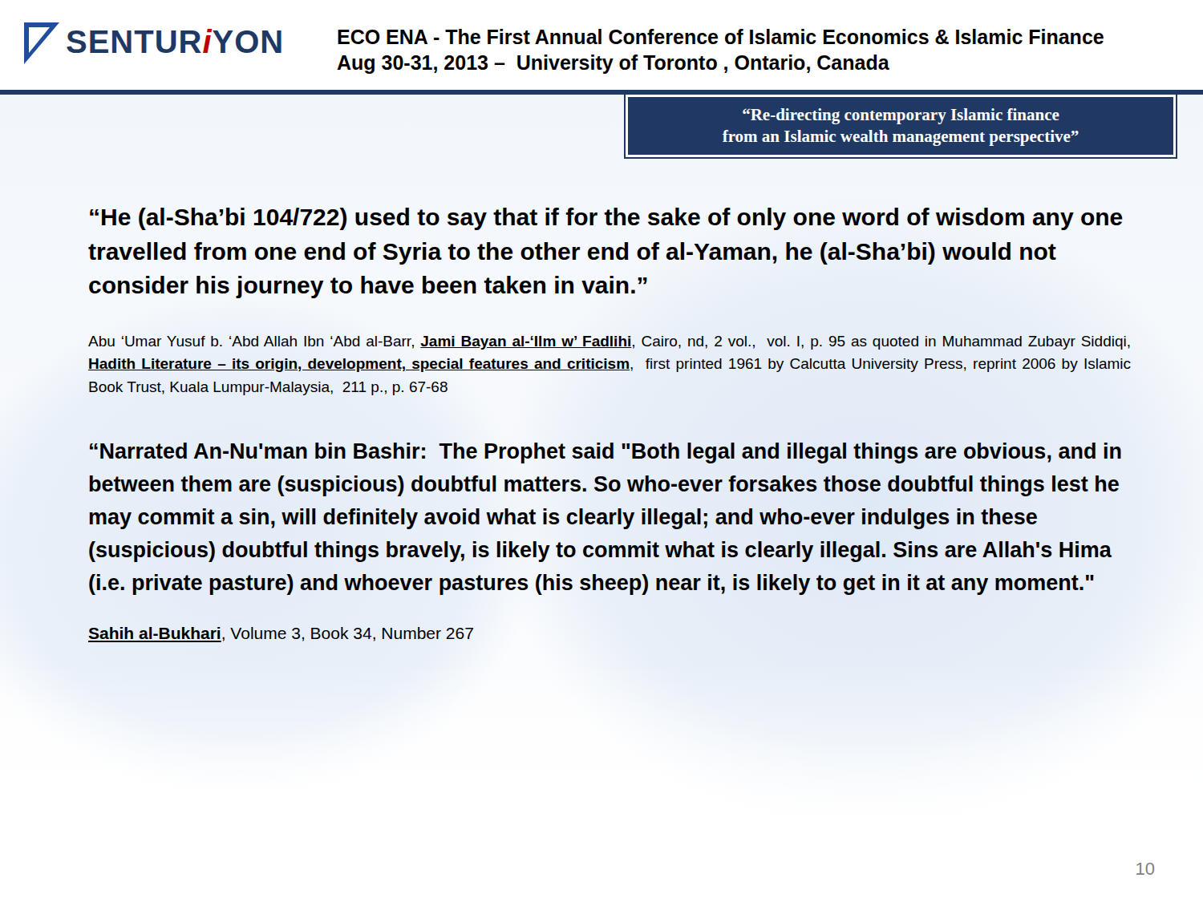SENTURi YON
ECO ENA - The First Annual Conference of Islamic Economics & Islamic Finance
Aug 30-31, 2013 – University of Toronto , Ontario, Canada
“Re-directing contemporary Islamic finance
from an Islamic wealth management perspective”
“He (al-Sha’bi 104/722) used to say that if for the sake of only one word of wisdom any one travelled from one end of Syria to the other end of al-Yaman, he (al-Sha’bi) would not consider his journey to have been taken in vain.”
Abu ‘Umar Yusuf b. ‘Abd Allah Ibn ‘Abd al-Barr, Jami Bayan al-‘Ilm w’ Fadlihi, Cairo, nd, 2 vol., vol. I, p. 95 as quoted in Muhammad Zubayr Siddiqi, Hadith Literature – its origin, development, special features and criticism, first printed 1961 by Calcutta University Press, reprint 2006 by Islamic Book Trust, Kuala Lumpur-Malaysia, 211 p., p. 67-68
“Narrated An-Nu'man bin Bashir: The Prophet said "Both legal and illegal things are obvious, and in between them are (suspicious) doubtful matters. So who-ever forsakes those doubtful things lest he may commit a sin, will definitely avoid what is clearly illegal; and who-ever indulges in these (suspicious) doubtful things bravely, is likely to commit what is clearly illegal. Sins are Allah's Hima (i.e. private pasture) and whoever pastures (his sheep) near it, is likely to get in it at any moment."
Sahih al-Bukhari, Volume 3, Book 34, Number 267
10